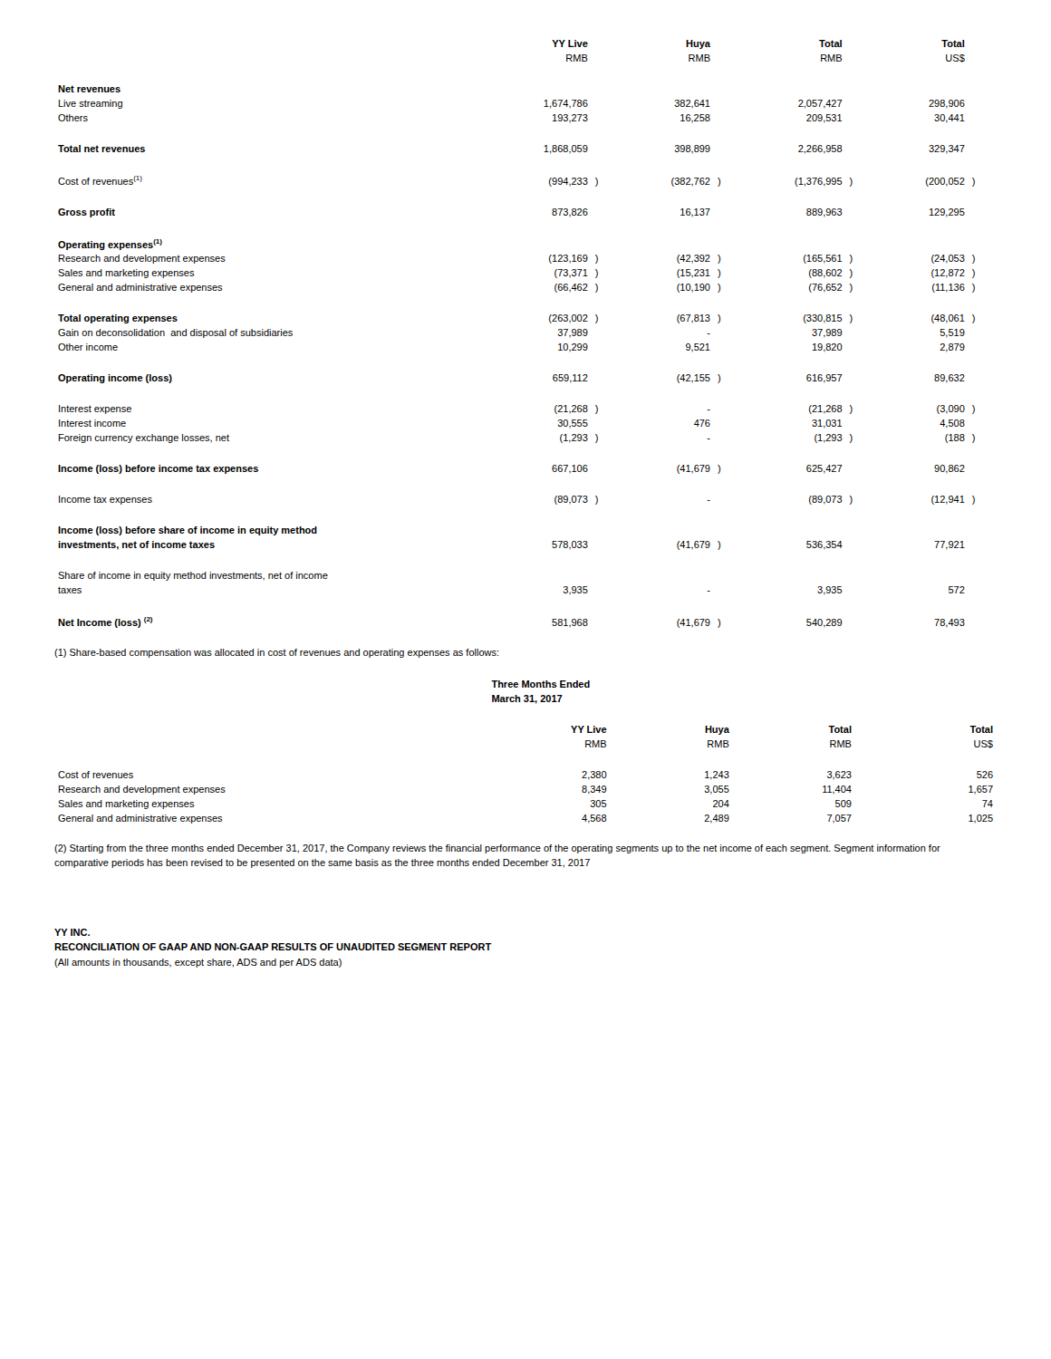| | YY Live | | Huya | | Total | | Total | |
| | RMB | | RMB | | RMB | | US$ | |
| Net revenues | | | | | | | | |
| Live streaming | 1,674,786 | | 382,641 | | 2,057,427 | | 298,906 | |
| Others | 193,273 | | 16,258 | | 209,531 | | 30,441 | |
| Total net revenues | 1,868,059 | | 398,899 | | 2,266,958 | | 329,347 | |
| Cost of revenues (1) | (994,233 | ) | (382,762 | ) | (1,376,995 | ) | (200,052 | ) |
| Gross profit | 873,826 | | 16,137 | | 889,963 | | 129,295 | |
| Operating expenses (1) | | | | | | | | |
| Research and development expenses | (123,169 | ) | (42,392 | ) | (165,561 | ) | (24,053 | ) |
| Sales and marketing expenses | (73,371 | ) | (15,231 | ) | (88,602 | ) | (12,872 | ) |
| General and administrative expenses | (66,462 | ) | (10,190 | ) | (76,652 | ) | (11,136 | ) |
| Total operating expenses | (263,002 | ) | (67,813 | ) | (330,815 | ) | (48,061 | ) |
| Gain on deconsolidation and disposal of subsidiaries | 37,989 | | - | | 37,989 | | 5,519 | |
| Other income | 10,299 | | 9,521 | | 19,820 | | 2,879 | |
| Operating income (loss) | 659,112 | | (42,155 | ) | 616,957 | | 89,632 | |
| Interest expense | (21,268 | ) | - | | (21,268 | ) | (3,090 | ) |
| Interest income | 30,555 | | 476 | | 31,031 | | 4,508 | |
| Foreign currency exchange losses, net | (1,293 | ) | - | | (1,293 | ) | (188 | ) |
| Income (loss) before income tax expenses | 667,106 | | (41,679 | ) | 625,427 | | 90,862 | |
| Income tax expenses | (89,073 | ) | - | | (89,073 | ) | (12,941 | ) |
| Income (loss) before share of income in equity method | | | | | | | | |
| investments, net of income taxes | 578,033 | | (41,679 | ) | 536,354 | | 77,921 | |
| Share of income in equity method investments, net of income | | | | | | | | |
| taxes | 3,935 | | - | | 3,935 | | 572 | |
| Net Income (loss) (2) | 581,968 | | (41,679 | ) | 540,289 | | 78,493 | |
(1) Share-based compensation was allocated in cost of revenues and operating expenses as follows:
| | Three Months Ended |
| | March 31, 2017 |
| | YY Live | Huya | Total | Total |
| | RMB | RMB | RMB | US$ |
| Cost of revenues | 2,380 | 1,243 | 3,623 | 526 |
| Research and development expenses | 8,349 | 3,055 | 11,404 | 1,657 |
| Sales and marketing expenses | 305 | 204 | 509 | 74 |
| General and administrative expenses | 4,568 | 2,489 | 7,057 | 1,025 |
(2) Starting from the three months ended December 31, 2017, the Company reviews the financial performance of the operating segments up to the net income of each segment. Segment information for comparative periods has been revised to be presented on the same basis as the three months ended December 31, 2017
YY INC.
RECONCILIATION OF GAAP AND NON-GAAP RESULTS OF UNAUDITED SEGMENT REPORT
(All amounts in thousands, except share, ADS and per ADS data)